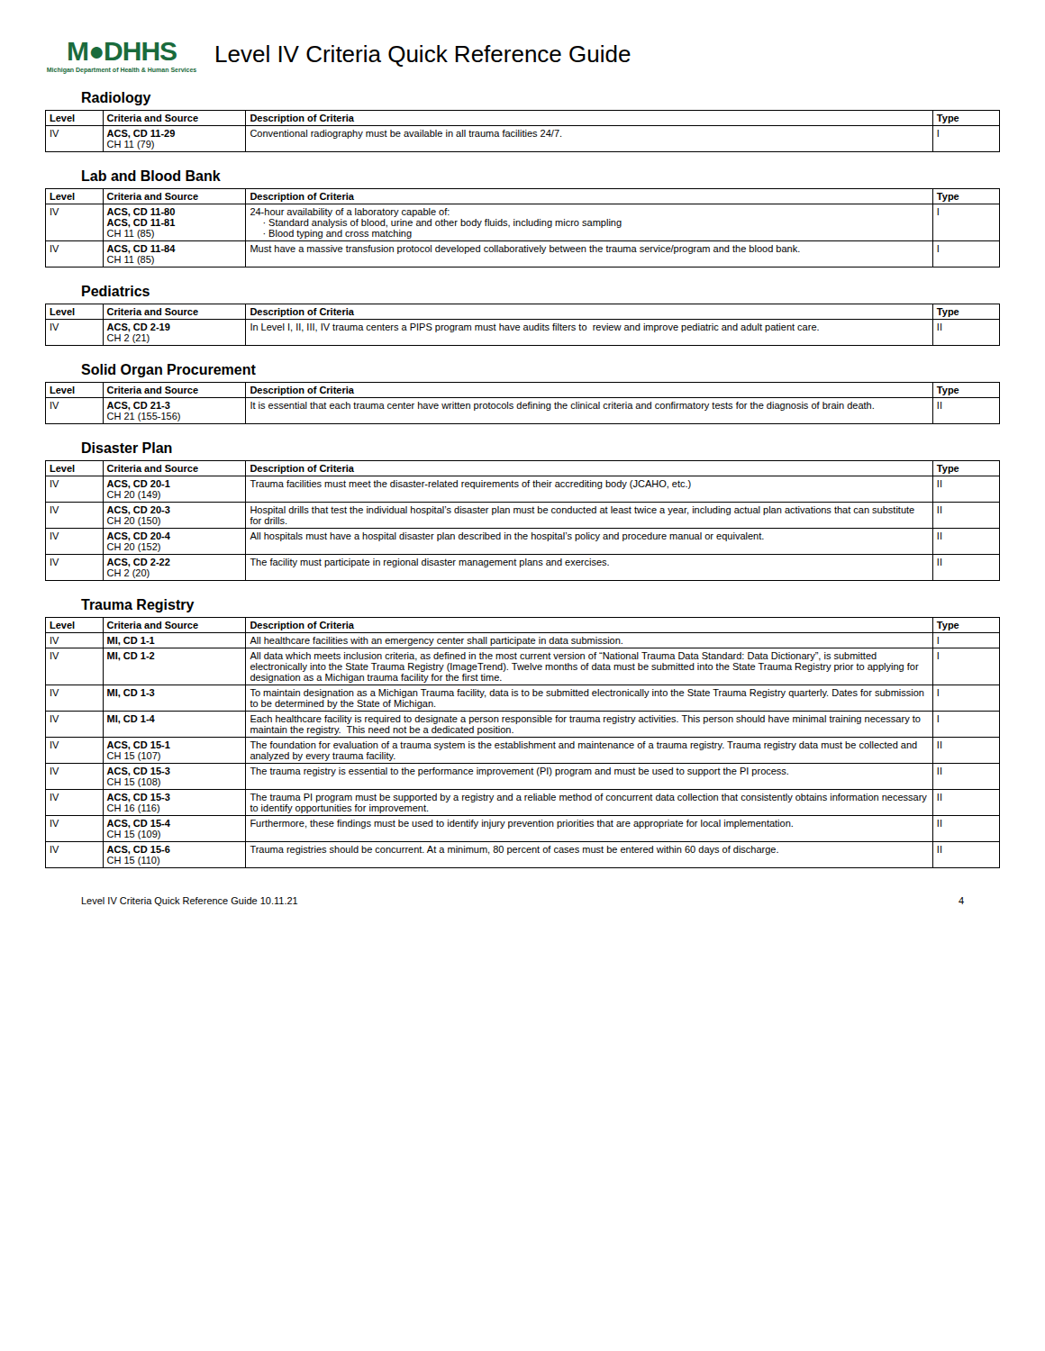M●DHHS
Michigan Department of Health & Human Services
Level IV Criteria Quick Reference Guide
Radiology
| Level | Criteria and Source | Description of Criteria | Type |
| --- | --- | --- | --- |
| IV | ACS, CD 11-29 CH 11 (79) | Conventional radiography must be available in all trauma facilities 24/7. | I |
Lab and Blood Bank
| Level | Criteria and Source | Description of Criteria | Type |
| --- | --- | --- | --- |
| IV | ACS, CD 11-80 ACS, CD 11-81 CH 11 (85) | 24-hour availability of a laboratory capable of: Standard analysis of blood, urine and other body fluids, including micro sampling Blood typing and cross matching | I |
| IV | ACS, CD 11-84 CH 11 (85) | Must have a massive transfusion protocol developed collaboratively between the trauma service/program and the blood bank. | I |
Pediatrics
| Level | Criteria and Source | Description of Criteria | Type |
| --- | --- | --- | --- |
| IV | ACS, CD 2-19 CH 2 (21) | In Level I, II, III, IV trauma centers a PIPS program must have audits filters to review and improve pediatric and adult patient care. | II |
Solid Organ Procurement
| Level | Criteria and Source | Description of Criteria | Type |
| --- | --- | --- | --- |
| IV | ACS, CD 21-3 CH 21 (155-156) | It is essential that each trauma center have written protocols defining the clinical criteria and confirmatory tests for the diagnosis of brain death. | II |
Disaster Plan
| Level | Criteria and Source | Description of Criteria | Type |
| --- | --- | --- | --- |
| IV | ACS, CD 20-1 CH 20 (149) | Trauma facilities must meet the disaster-related requirements of their accrediting body (JCAHO, etc.) | II |
| IV | ACS, CD 20-3 CH 20 (150) | Hospital drills that test the individual hospital’s disaster plan must be conducted at least twice a year, including actual plan activations that can substitute for drills. | II |
| IV | ACS, CD 20-4 CH 20 (152) | All hospitals must have a hospital disaster plan described in the hospital’s policy and procedure manual or equivalent. | II |
| IV | ACS, CD 2-22 CH 2 (20) | The facility must participate in regional disaster management plans and exercises. | II |
Trauma Registry
| Level | Criteria and Source | Description of Criteria | Type |
| --- | --- | --- | --- |
| IV | MI, CD 1-1 | All healthcare facilities with an emergency center shall participate in data submission. | I |
| IV | MI, CD 1-2 | All data which meets inclusion criteria, as defined in the most current version of “National Trauma Data Standard: Data Dictionary”, is submitted electronically into the State Trauma Registry (ImageTrend). Twelve months of data must be submitted into the State Trauma Registry prior to applying for designation as a Michigan trauma facility for the first time. | I |
| IV | MI, CD 1-3 | To maintain designation as a Michigan Trauma facility, data is to be submitted electronically into the State Trauma Registry quarterly. Dates for submission to be determined by the State of Michigan. | I |
| IV | MI, CD 1-4 | Each healthcare facility is required to designate a person responsible for trauma registry activities. This person should have minimal training necessary to maintain the registry. This need not be a dedicated position. | I |
| IV | ACS, CD 15-1 CH 15 (107) | The foundation for evaluation of a trauma system is the establishment and maintenance of a trauma registry. Trauma registry data must be collected and analyzed by every trauma facility. | II |
| IV | ACS, CD 15-3 CH 15 (108) | The trauma registry is essential to the performance improvement (PI) program and must be used to support the PI process. | II |
| IV | ACS, CD 15-3 CH 16 (116) | The trauma PI program must be supported by a registry and a reliable method of concurrent data collection that consistently obtains information necessary to identify opportunities for improvement. | II |
| IV | ACS, CD 15-4 CH 15 (109) | Furthermore, these findings must be used to identify injury prevention priorities that are appropriate for local implementation. | II |
| IV | ACS, CD 15-6 CH 15 (110) | Trauma registries should be concurrent. At a minimum, 80 percent of cases must be entered within 60 days of discharge. | II |
Level IV Criteria Quick Reference Guide 10.11.21 4